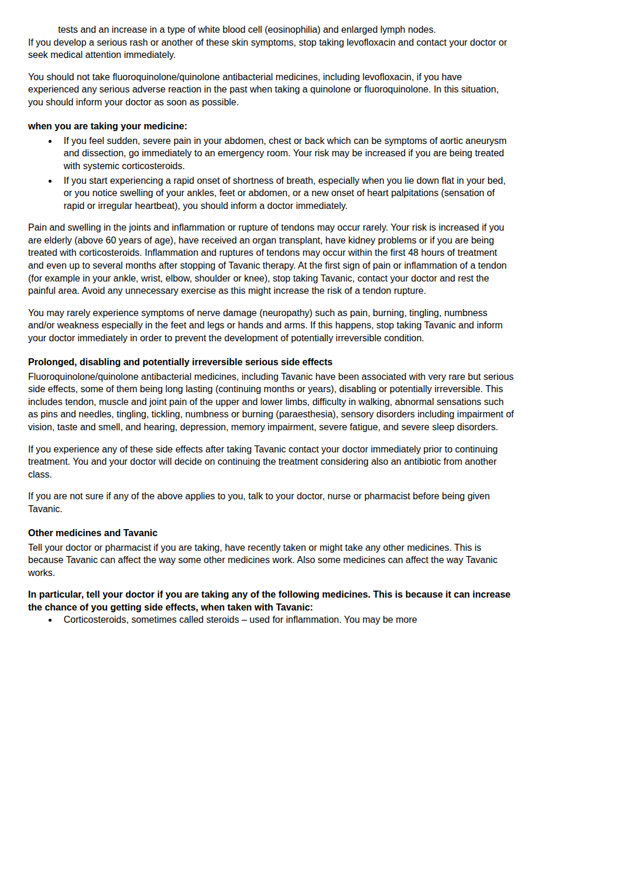tests and an increase in a type of white blood cell (eosinophilia) and enlarged lymph nodes.
If you develop a serious rash or another of these skin symptoms, stop taking levofloxacin and contact your doctor or seek medical attention immediately.
You should not take fluoroquinolone/quinolone antibacterial medicines, including levofloxacin, if you have experienced any serious adverse reaction in the past when taking a quinolone or fluoroquinolone. In this situation, you should inform your doctor as soon as possible.
when you are taking your medicine:
If you feel sudden, severe pain in your abdomen, chest or back which can be symptoms of aortic aneurysm and dissection, go immediately to an emergency room. Your risk may be increased if you are being treated with systemic corticosteroids.
If you start experiencing a rapid onset of shortness of breath, especially when you lie down flat in your bed, or you notice swelling of your ankles, feet or abdomen, or a new onset of heart palpitations (sensation of rapid or irregular heartbeat), you should inform a doctor immediately.
Pain and swelling in the joints and inflammation or rupture of tendons may occur rarely. Your risk is increased if you are elderly (above 60 years of age), have received an organ transplant, have kidney problems or if you are being treated with corticosteroids. Inflammation and ruptures of tendons may occur within the first 48 hours of treatment and even up to several months after stopping of Tavanic therapy. At the first sign of pain or inflammation of a tendon (for example in your ankle, wrist, elbow, shoulder or knee), stop taking Tavanic, contact your doctor and rest the painful area. Avoid any unnecessary exercise as this might increase the risk of a tendon rupture.
You may rarely experience symptoms of nerve damage (neuropathy) such as pain, burning, tingling, numbness and/or weakness especially in the feet and legs or hands and arms. If this happens, stop taking Tavanic and inform your doctor immediately in order to prevent the development of potentially irreversible condition.
Prolonged, disabling and potentially irreversible serious side effects
Fluoroquinolone/quinolone antibacterial medicines, including Tavanic have been associated with very rare but serious side effects, some of them being long lasting (continuing months or years), disabling or potentially irreversible. This includes tendon, muscle and joint pain of the upper and lower limbs, difficulty in walking, abnormal sensations such as pins and needles, tingling, tickling, numbness or burning (paraesthesia), sensory disorders including impairment of vision, taste and smell, and hearing, depression, memory impairment, severe fatigue, and severe sleep disorders.
If you experience any of these side effects after taking Tavanic contact your doctor immediately prior to continuing treatment. You and your doctor will decide on continuing the treatment considering also an antibiotic from another class.
If you are not sure if any of the above applies to you, talk to your doctor, nurse or pharmacist before being given Tavanic.
Other medicines and Tavanic
Tell your doctor or pharmacist if you are taking, have recently taken or might take any other medicines. This is because Tavanic can affect the way some other medicines work. Also some medicines can affect the way Tavanic works.
In particular, tell your doctor if you are taking any of the following medicines. This is because it can increase the chance of you getting side effects, when taken with Tavanic:
Corticosteroids, sometimes called steroids – used for inflammation. You may be more